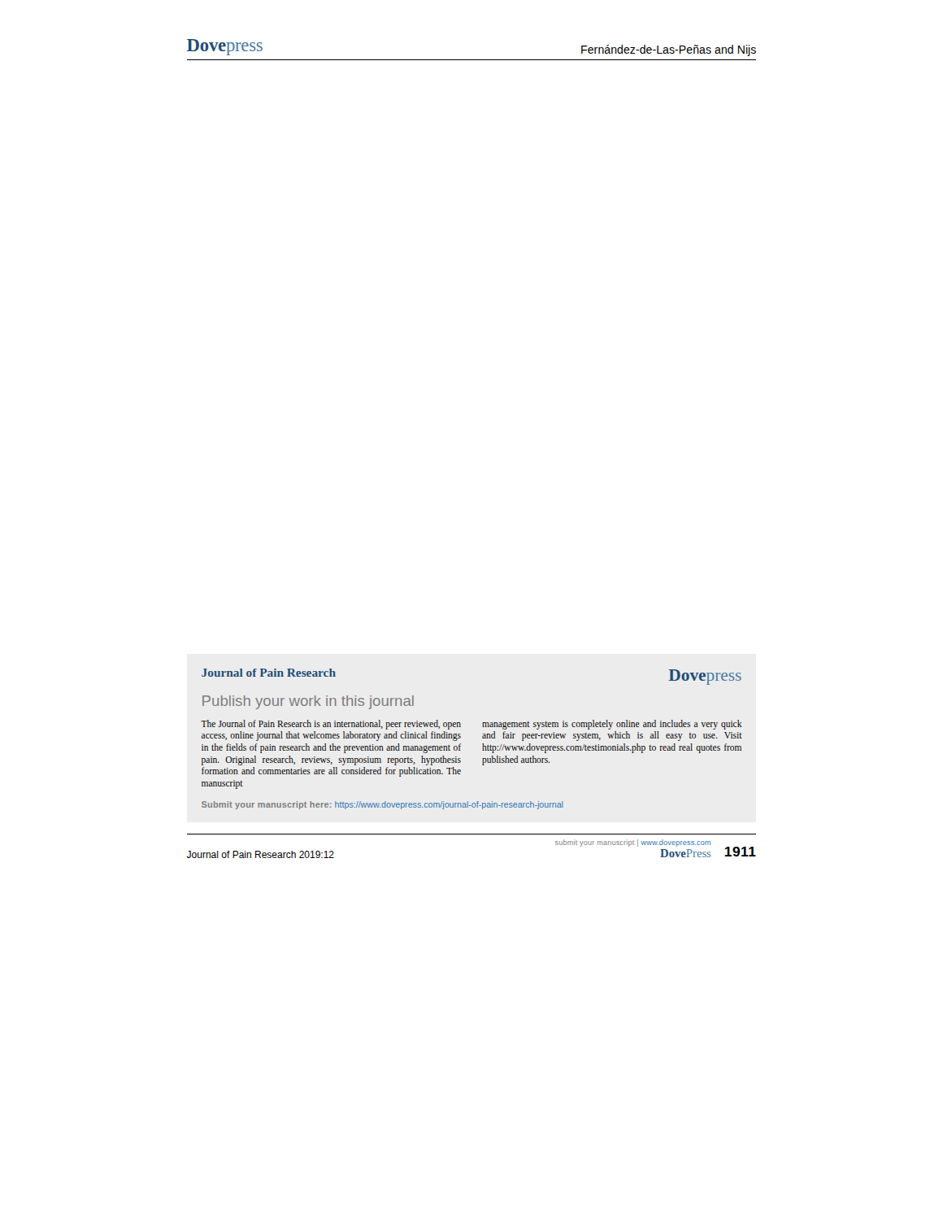Dove press
Fernández-de-Las-Peñas and Nijs
Journal of Pain Research
Dove press
Publish your work in this journal
The Journal of Pain Research is an international, peer reviewed, open access, online journal that welcomes laboratory and clinical findings in the fields of pain research and the prevention and management of pain. Original research, reviews, symposium reports, hypothesis formation and commentaries are all considered for publication. The manuscript
management system is completely online and includes a very quick and fair peer-review system, which is all easy to use. Visit http://www.dovepress.com/testimonials.php to read real quotes from published authors.
Submit your manuscript here: https://www.dovepress.com/journal-of-pain-research-journal
Journal of Pain Research 2019:12
submit your manuscript | www.dovepress.com
Dove Press
1911